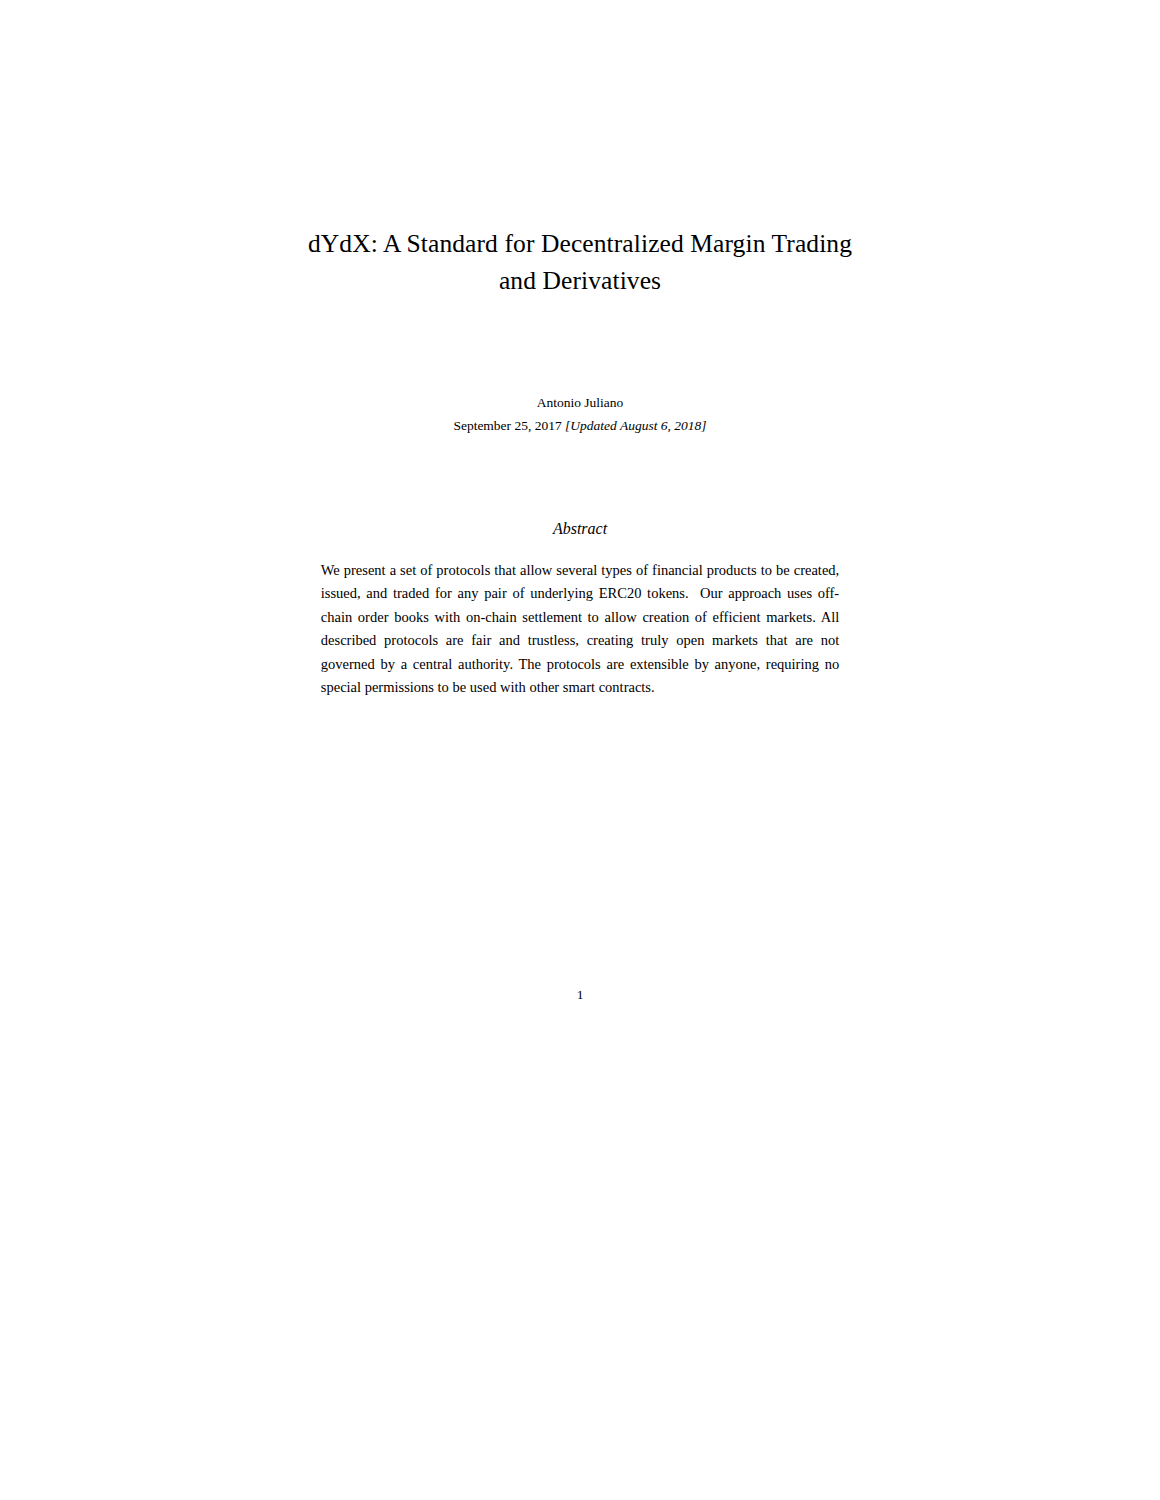dYdX: A Standard for Decentralized Margin Trading and Derivatives
Antonio Juliano September 25, 2017 [Updated August 6, 2018]
Abstract
We present a set of protocols that allow several types of financial products to be created, issued, and traded for any pair of underlying ERC20 tokens. Our approach uses off-chain order books with on-chain settlement to allow creation of efficient markets. All described protocols are fair and trustless, creating truly open markets that are not governed by a central authority. The protocols are extensible by anyone, requiring no special permissions to be used with other smart contracts.
1